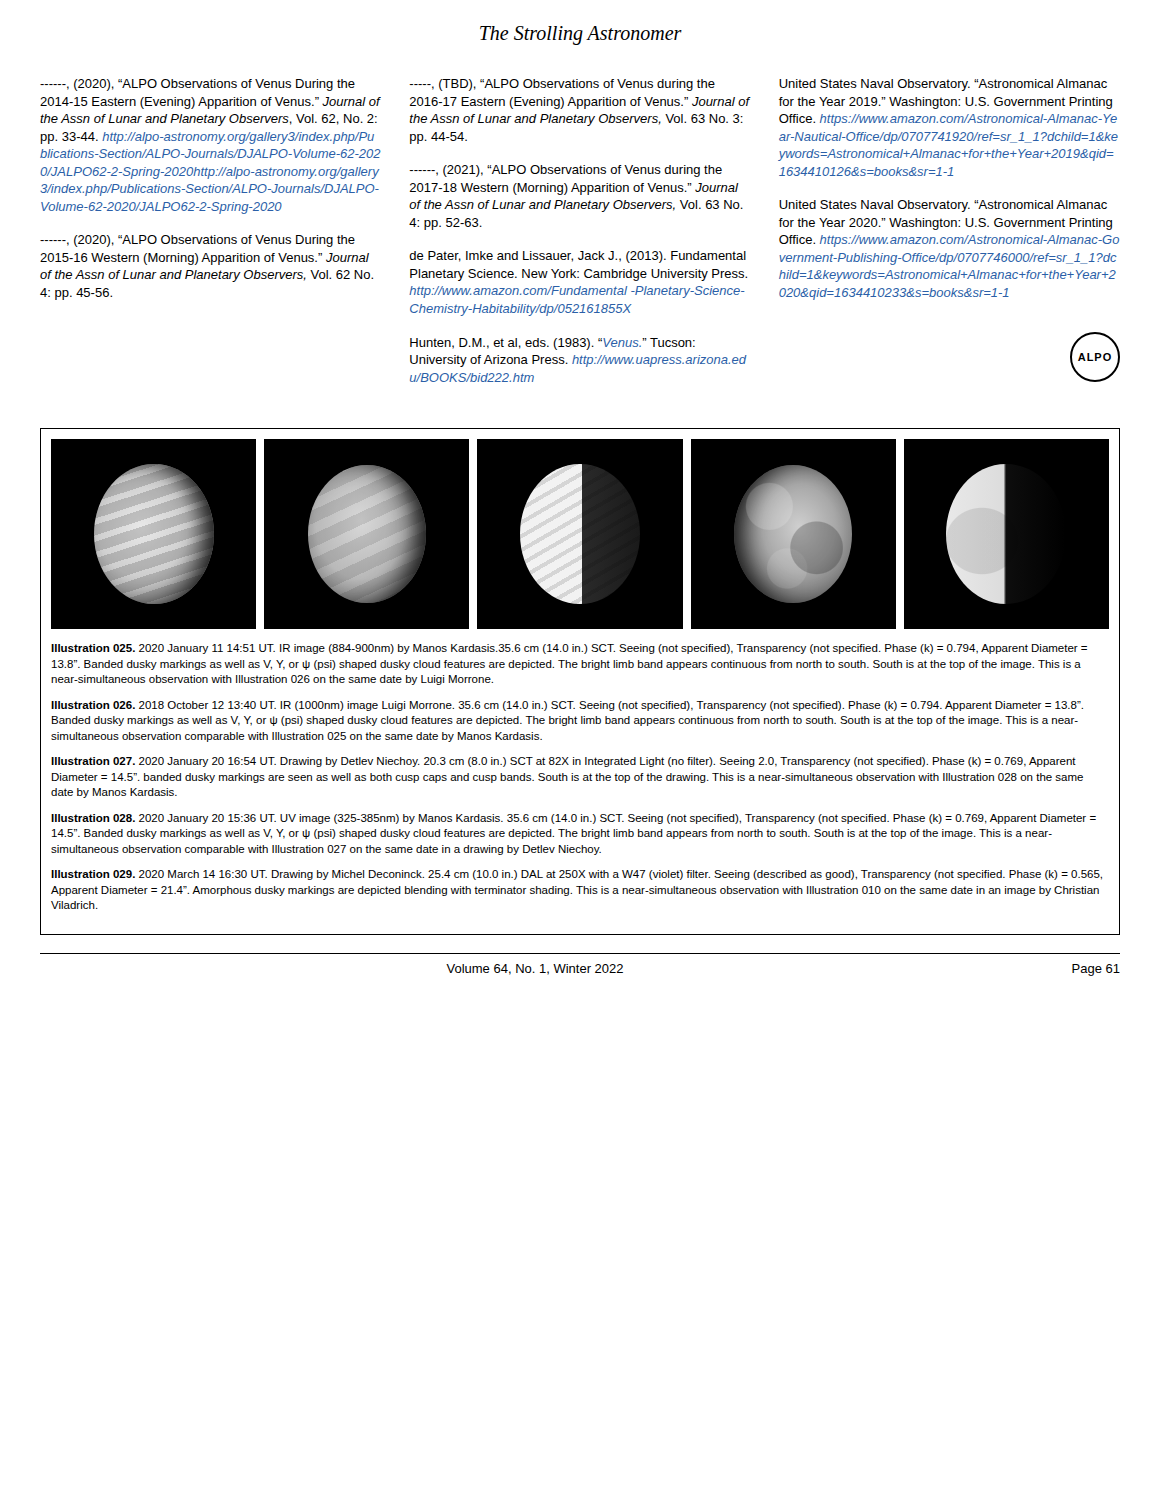The Strolling Astronomer
------, (2020), “ALPO Observations of Venus During the 2014-15 Eastern (Evening) Apparition of Venus.” Journal of the Assn of Lunar and Planetary Observers, Vol. 62, No. 2: pp. 33-44. http://alpo-astronomy.org/gallery3/index.php/Publications-Section/ALPO-Journals/DJALPO-Volume-62-2020/JALPO62-2-Spring-2020 http://alpo-astronomy.org/gallery3/index.php/Publications-Section/ALPO-Journals/DJALPO-Volume-62-2020/JALPO62-2-Spring-2020
------, (2020), “ALPO Observations of Venus During the 2015-16 Western (Morning) Apparition of Venus.” Journal of the Assn of Lunar and Planetary Observers, Vol. 62 No. 4: pp. 45-56.
-----, (TBD), “ALPO Observations of Venus during the 2016-17 Eastern (Evening) Apparition of Venus.” Journal of the Assn of Lunar and Planetary Observers, Vol. 63 No. 3: pp. 44-54.
------, (2021), “ALPO Observations of Venus during the 2017-18 Western (Morning) Apparition of Venus.” Journal of the Assn of Lunar and Planetary Observers, Vol. 63 No. 4: pp. 52-63.
de Pater, Imke and Lissauer, Jack J., (2013). Fundamental Planetary Science. New York: Cambridge University Press. http://www.amazon.com/Fundamental -Planetary-Science-Chemistry-Habitability/dp/052161855X
Hunten, D.M., et al, eds. (1983). “Venus.” Tucson: University of Arizona Press. http://www.uapress.arizona.edu/BOOKS/bid222.htm
United States Naval Observatory. “Astronomical Almanac for the Year 2019.” Washington: U.S. Government Printing Office. https://www.amazon.com/Astronomical-Almanac-Year-Nautical-Office/dp/0707741920/ref=sr_1_1?dchild=1&keywords=Astronomical+Almanac+for+the+Year+2019&qid=1634410126&s=books&sr=1-1
United States Naval Observatory. “Astronomical Almanac for the Year 2020.” Washington: U.S. Government Printing Office. https://www.amazon.com/Astronomical-Almanac-Government-Publishing-Office/dp/0707746000/ref=sr_1_1?dchild=1&keywords=Astronomical+Almanac+for+the+Year+2020&qid=1634410233&s=books&sr=1-1
ALPO
Illustration 025. 2020 January 11 14:51 UT. IR image (884-900nm) by Manos Kardasis.35.6 cm (14.0 in.) SCT. Seeing (not specified), Transparency (not specified. Phase (k) = 0.794, Apparent Diameter = 13.8”. Banded dusky markings as well as V, Y, or ψ (psi) shaped dusky cloud features are depicted. The bright limb band appears continuous from north to south. South is at the top of the image. This is a near-simultaneous observation with Illustration 026 on the same date by Luigi Morrone.
Illustration 026. 2018 October 12 13:40 UT. IR (1000nm) image Luigi Morrone. 35.6 cm (14.0 in.) SCT. Seeing (not specified), Transparency (not specified). Phase (k) = 0.794. Apparent Diameter = 13.8”. Banded dusky markings as well as V, Y, or ψ (psi) shaped dusky cloud features are depicted. The bright limb band appears continuous from north to south. South is at the top of the image. This is a near-simultaneous observation comparable with Illustration 025 on the same date by Manos Kardasis.
Illustration 027. 2020 January 20 16:54 UT. Drawing by Detlev Niechoy. 20.3 cm (8.0 in.) SCT at 82X in Integrated Light (no filter). Seeing 2.0, Transparency (not specified). Phase (k) = 0.769, Apparent Diameter = 14.5”. banded dusky markings are seen as well as both cusp caps and cusp bands. South is at the top of the drawing. This is a near-simultaneous observation with Illustration 028 on the same date by Manos Kardasis.
Illustration 028. 2020 January 20 15:36 UT. UV image (325-385nm) by Manos Kardasis. 35.6 cm (14.0 in.) SCT. Seeing (not specified), Transparency (not specified. Phase (k) = 0.769, Apparent Diameter = 14.5”. Banded dusky markings as well as V, Y, or ψ (psi) shaped dusky cloud features are depicted. The bright limb band appears from north to south. South is at the top of the image. This is a near-simultaneous observation comparable with Illustration 027 on the same date in a drawing by Detlev Niechoy.
Illustration 029. 2020 March 14 16:30 UT. Drawing by Michel Deconinck. 25.4 cm (10.0 in.) DAL at 250X with a W47 (violet) filter. Seeing (described as good), Transparency (not specified. Phase (k) = 0.565, Apparent Diameter = 21.4”. Amorphous dusky markings are depicted blending with terminator shading. This is a near-simultaneous observation with Illustration 010 on the same date in an image by Christian Viladrich.
Volume 64, No. 1, Winter 2022
Page 61